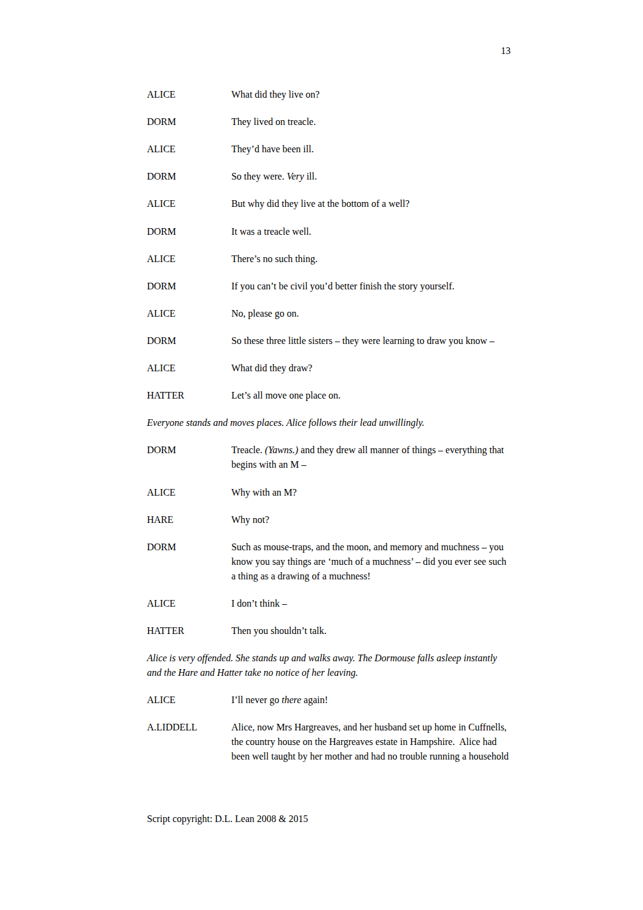13
| ALICE | What did they live on? |
| DORM | They lived on treacle. |
| ALICE | They’d have been ill. |
| DORM | So they were. Very ill. |
| ALICE | But why did they live at the bottom of a well? |
| DORM | It was a treacle well. |
| ALICE | There’s no such thing. |
| DORM | If you can’t be civil you’d better finish the story yourself. |
| ALICE | No, please go on. |
| DORM | So these three little sisters – they were learning to draw you know – |
| ALICE | What did they draw? |
| HATTER | Let’s all move one place on. |
Everyone stands and moves places. Alice follows their lead unwillingly.
| DORM | Treacle. (Yawns.) and they drew all manner of things – everything that begins with an M – |
| ALICE | Why with an M? |
| HARE | Why not? |
| DORM | Such as mouse-traps, and the moon, and memory and muchness – you know you say things are ‘much of a muchness’ – did you ever see such a thing as a drawing of a muchness! |
| ALICE | I don’t think – |
| HATTER | Then you shouldn’t talk. |
Alice is very offended. She stands up and walks away. The Dormouse falls asleep instantly and the Hare and Hatter take no notice of her leaving.
| ALICE | I’ll never go there again! |
| A.LIDDELL | Alice, now Mrs Hargreaves, and her husband set up home in Cuffnells, the country house on the Hargreaves estate in Hampshire. Alice had been well taught by her mother and had no trouble running a household |
Script copyright: D.L. Lean 2008 & 2015